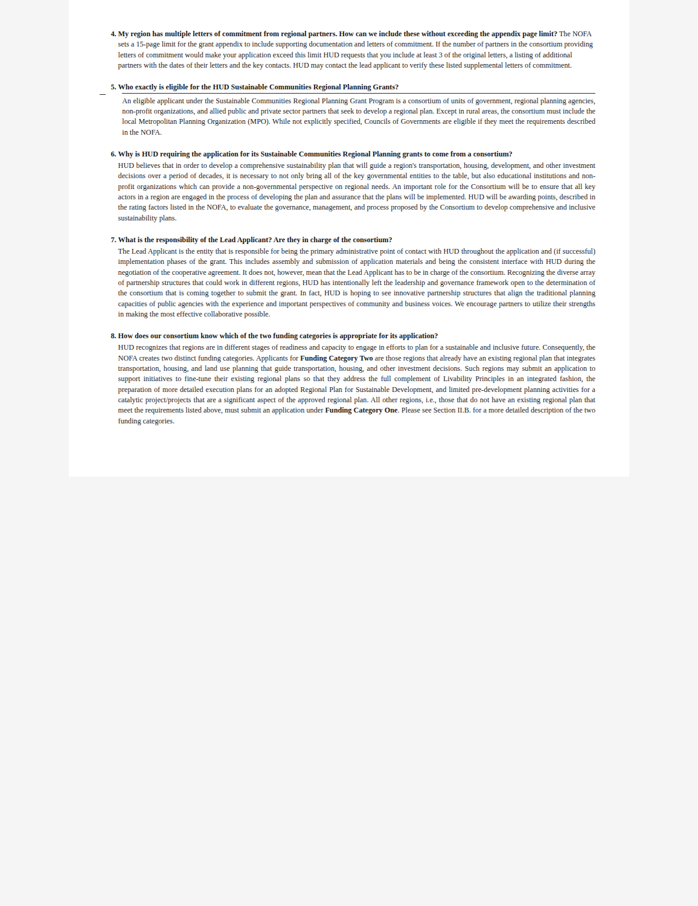My region has multiple letters of commitment from regional partners. How can we include these without exceeding the appendix page limit? The NOFA sets a 15-page limit for the grant appendix to include supporting documentation and letters of commitment. If the number of partners in the consortium providing letters of commitment would make your application exceed this limit HUD requests that you include at least 3 of the original letters, a listing of additional partners with the dates of their letters and the key contacts. HUD may contact the lead applicant to verify these listed supplemental letters of commitment.
Who exactly is eligible for the HUD Sustainable Communities Regional Planning Grants? An eligible applicant under the Sustainable Communities Regional Planning Grant Program is a consortium of units of government, regional planning agencies, non-profit organizations, and allied public and private sector partners that seek to develop a regional plan. Except in rural areas, the consortium must include the local Metropolitan Planning Organization (MPO). While not explicitly specified, Councils of Governments are eligible if they meet the requirements described in the NOFA.
Why is HUD requiring the application for its Sustainable Communities Regional Planning grants to come from a consortium? HUD believes that in order to develop a comprehensive sustainability plan that will guide a region's transportation, housing, development, and other investment decisions over a period of decades, it is necessary to not only bring all of the key governmental entities to the table, but also educational institutions and non-profit organizations which can provide a non-governmental perspective on regional needs. An important role for the Consortium will be to ensure that all key actors in a region are engaged in the process of developing the plan and assurance that the plans will be implemented. HUD will be awarding points, described in the rating factors listed in the NOFA, to evaluate the governance, management, and process proposed by the Consortium to develop comprehensive and inclusive sustainability plans.
What is the responsibility of the Lead Applicant? Are they in charge of the consortium? The Lead Applicant is the entity that is responsible for being the primary administrative point of contact with HUD throughout the application and (if successful) implementation phases of the grant. This includes assembly and submission of application materials and being the consistent interface with HUD during the negotiation of the cooperative agreement. It does not, however, mean that the Lead Applicant has to be in charge of the consortium. Recognizing the diverse array of partnership structures that could work in different regions, HUD has intentionally left the leadership and governance framework open to the determination of the consortium that is coming together to submit the grant. In fact, HUD is hoping to see innovative partnership structures that align the traditional planning capacities of public agencies with the experience and important perspectives of community and business voices. We encourage partners to utilize their strengths in making the most effective collaborative possible.
How does our consortium know which of the two funding categories is appropriate for its application? HUD recognizes that regions are in different stages of readiness and capacity to engage in efforts to plan for a sustainable and inclusive future. Consequently, the NOFA creates two distinct funding categories. Applicants for Funding Category Two are those regions that already have an existing regional plan that integrates transportation, housing, and land use planning that guide transportation, housing, and other investment decisions. Such regions may submit an application to support initiatives to fine-tune their existing regional plans so that they address the full complement of Livability Principles in an integrated fashion, the preparation of more detailed execution plans for an adopted Regional Plan for Sustainable Development, and limited pre-development planning activities for a catalytic project/projects that are a significant aspect of the approved regional plan. All other regions, i.e., those that do not have an existing regional plan that meet the requirements listed above, must submit an application under Funding Category One. Please see Section II.B. for a more detailed description of the two funding categories.